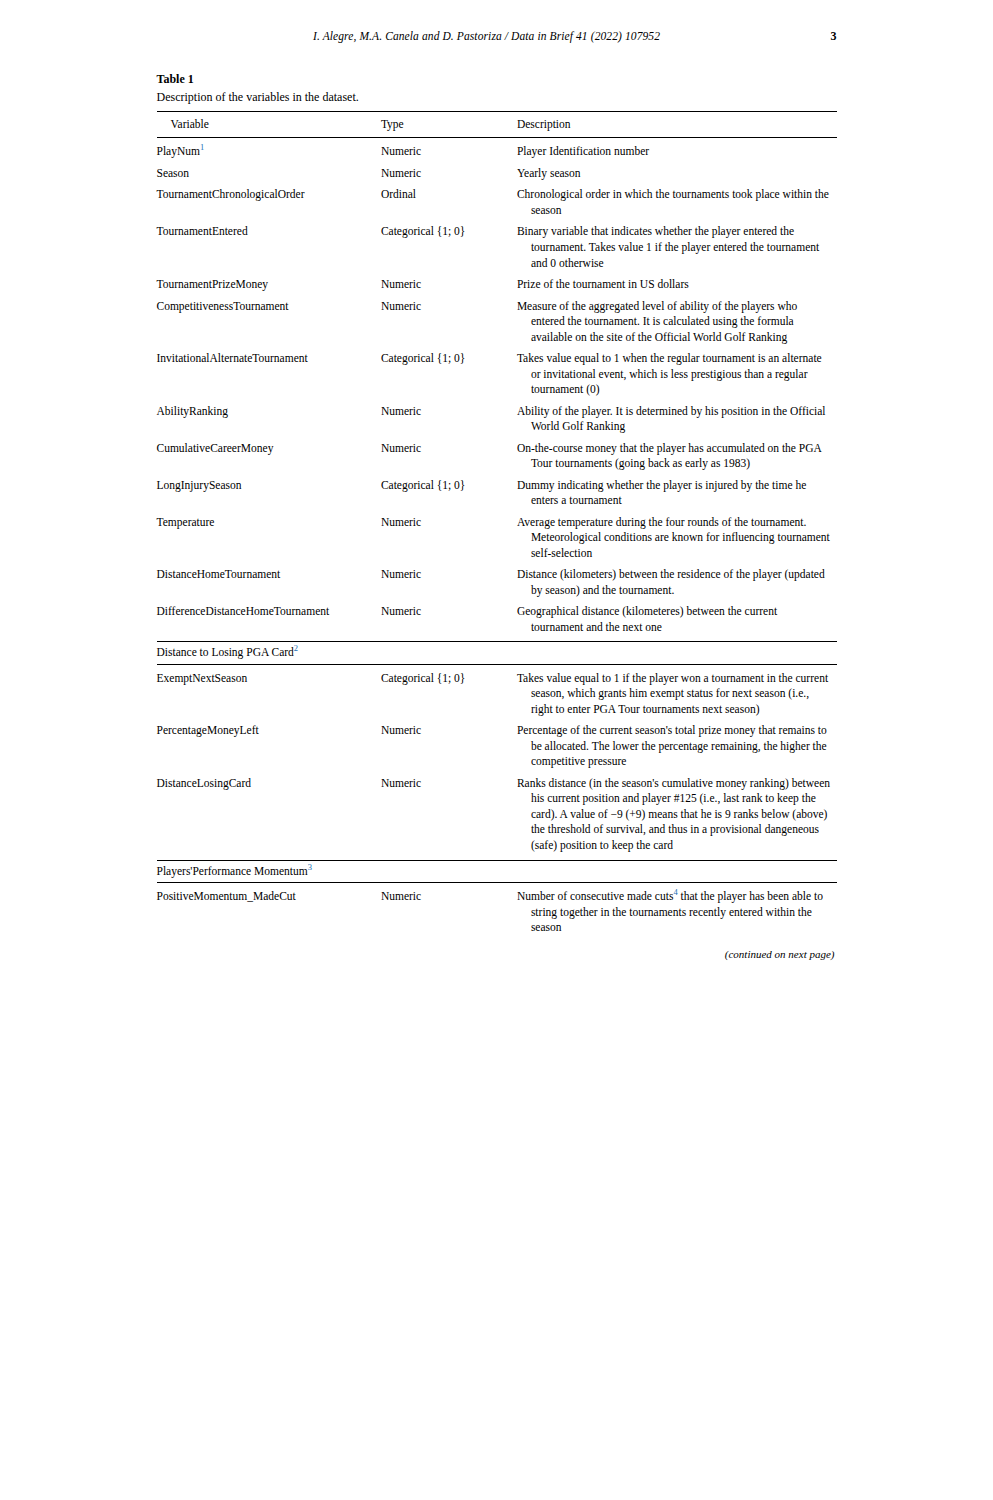I. Alegre, M.A. Canela and D. Pastoriza / Data in Brief 41 (2022) 107952
3
Table 1
Description of the variables in the dataset.
| Variable | Type | Description |
| --- | --- | --- |
| PlayNum 1 | Numeric | Player Identification number |
| Season | Numeric | Yearly season |
| TournamentChronologicalOrder | Ordinal | Chronological order in which the tournaments took place within the season |
| TournamentEntered | Categorical {1; 0} | Binary variable that indicates whether the player entered the tournament. Takes value 1 if the player entered the tournament and 0 otherwise |
| TournamentPrizeMoney | Numeric | Prize of the tournament in US dollars |
| CompetitivenessTournament | Numeric | Measure of the aggregated level of ability of the players who entered the tournament. It is calculated using the formula available on the site of the Official World Golf Ranking |
| InvitationalAlternateTournament | Categorical {1; 0} | Takes value equal to 1 when the regular tournament is an alternate or invitational event, which is less prestigious than a regular tournament (0) |
| AbilityRanking | Numeric | Ability of the player. It is determined by his position in the Official World Golf Ranking |
| CumulativeCareerMoney | Numeric | On-the-course money that the player has accumulated on the PGA Tour tournaments (going back as early as 1983) |
| LongInjurySeason | Categorical {1; 0} | Dummy indicating whether the player is injured by the time he enters a tournament |
| Temperature | Numeric | Average temperature during the four rounds of the tournament. Meteorological conditions are known for influencing tournament self-selection |
| DistanceHomeTournament | Numeric | Distance (kilometers) between the residence of the player (updated by season) and the tournament. |
| DifferenceDistanceHomeTournament | Numeric | Geographical distance (kilometeres) between the current tournament and the next one |
| Distance to Losing PGA Card 2 |
| ExemptNextSeason | Categorical {1; 0} | Takes value equal to 1 if the player won a tournament in the current season, which grants him exempt status for next season (i.e., right to enter PGA Tour tournaments next season) |
| PercentageMoneyLeft | Numeric | Percentage of the current season's total prize money that remains to be allocated. The lower the percentage remaining, the higher the competitive pressure |
| DistanceLosingCard | Numeric | Ranks distance (in the season's cumulative money ranking) between his current position and player #125 (i.e., last rank to keep the card). A value of −9 (+9) means that he is 9 ranks below (above) the threshold of survival, and thus in a provisional dangeneous (safe) position to keep the card |
| Players'Performance Momentum 3 |
| PositiveMomentum_MadeCut | Numeric | Number of consecutive made cuts 4 that the player has been able to string together in the tournaments recently entered within the season |
(continued on next page)